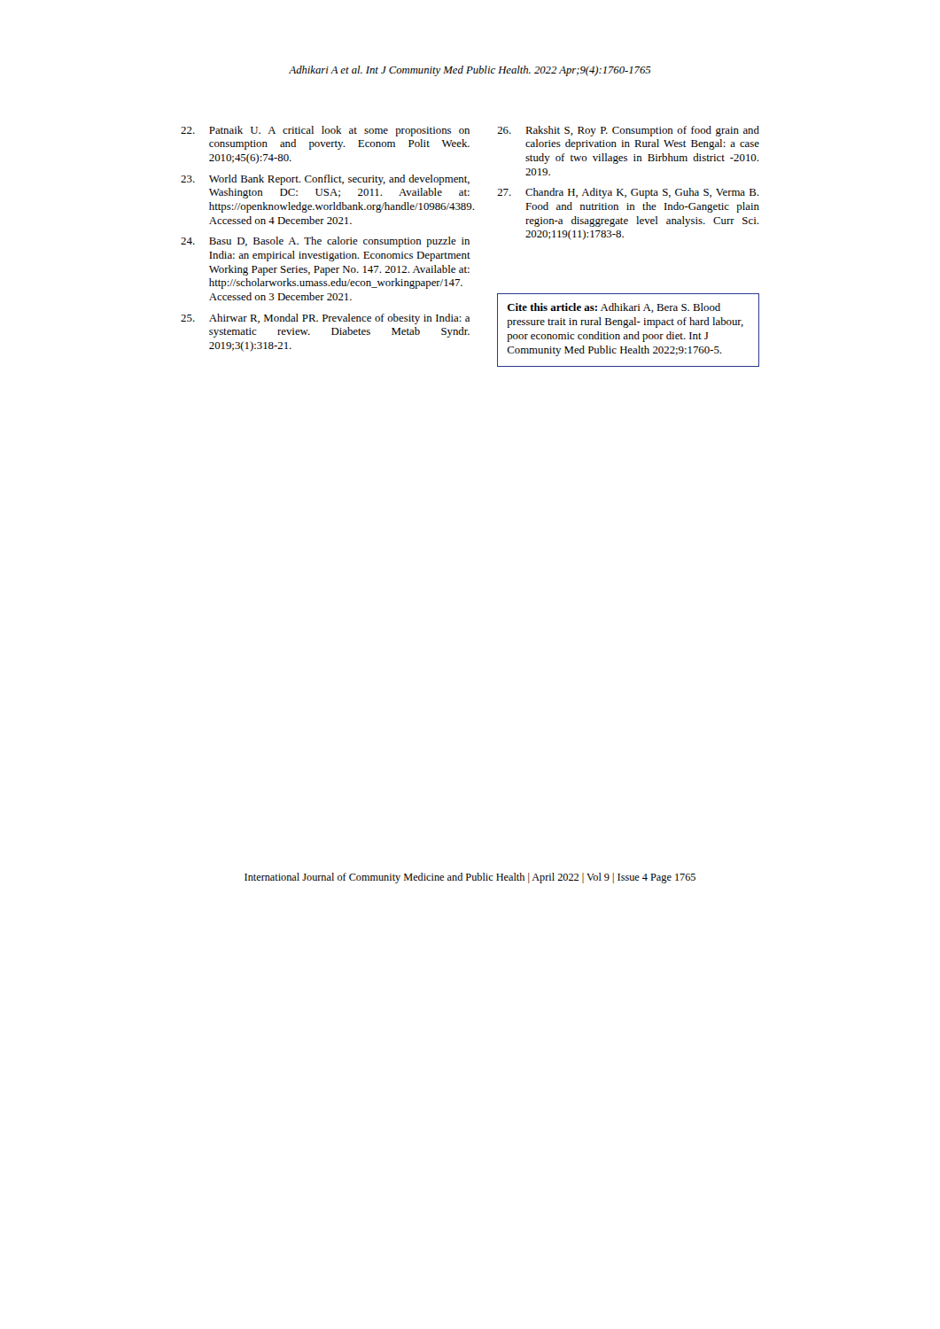Adhikari A et al. Int J Community Med Public Health. 2022 Apr;9(4):1760-1765
22. Patnaik U. A critical look at some propositions on consumption and poverty. Econom Polit Week. 2010;45(6):74-80.
23. World Bank Report. Conflict, security, and development, Washington DC: USA; 2011. Available at: https://openknowledge.worldbank.org/handle/10986/4389. Accessed on 4 December 2021.
24. Basu D, Basole A. The calorie consumption puzzle in India: an empirical investigation. Economics Department Working Paper Series, Paper No. 147. 2012. Available at: http://scholarworks.umass.edu/econ_workingpaper/147. Accessed on 3 December 2021.
25. Ahirwar R, Mondal PR. Prevalence of obesity in India: a systematic review. Diabetes Metab Syndr. 2019;3(1):318-21.
26. Rakshit S, Roy P. Consumption of food grain and calories deprivation in Rural West Bengal: a case study of two villages in Birbhum district -2010. 2019.
27. Chandra H, Aditya K, Gupta S, Guha S, Verma B. Food and nutrition in the Indo-Gangetic plain region-a disaggregate level analysis. Curr Sci. 2020;119(11):1783-8.
Cite this article as: Adhikari A, Bera S. Blood pressure trait in rural Bengal- impact of hard labour, poor economic condition and poor diet. Int J Community Med Public Health 2022;9:1760-5.
International Journal of Community Medicine and Public Health | April 2022 | Vol 9 | Issue 4 Page 1765